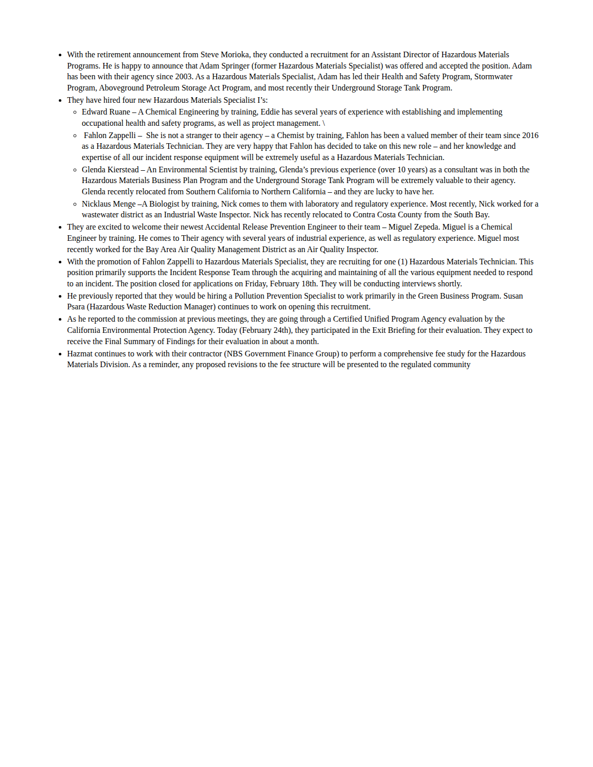With the retirement announcement from Steve Morioka, they conducted a recruitment for an Assistant Director of Hazardous Materials Programs. He is happy to announce that Adam Springer (former Hazardous Materials Specialist) was offered and accepted the position. Adam has been with their agency since 2003. As a Hazardous Materials Specialist, Adam has led their Health and Safety Program, Stormwater Program, Aboveground Petroleum Storage Act Program, and most recently their Underground Storage Tank Program.
They have hired four new Hazardous Materials Specialist I’s:
Edward Ruane – A Chemical Engineering by training, Eddie has several years of experience with establishing and implementing occupational health and safety programs, as well as project management. \
Fahlon Zappelli – She is not a stranger to their agency – a Chemist by training, Fahlon has been a valued member of their team since 2016 as a Hazardous Materials Technician. They are very happy that Fahlon has decided to take on this new role – and her knowledge and expertise of all our incident response equipment will be extremely useful as a Hazardous Materials Technician.
Glenda Kierstead – An Environmental Scientist by training, Glenda’s previous experience (over 10 years) as a consultant was in both the Hazardous Materials Business Plan Program and the Underground Storage Tank Program will be extremely valuable to their agency. Glenda recently relocated from Southern California to Northern California – and they are lucky to have her.
Nicklaus Menge –A Biologist by training, Nick comes to them with laboratory and regulatory experience. Most recently, Nick worked for a wastewater district as an Industrial Waste Inspector. Nick has recently relocated to Contra Costa County from the South Bay.
They are excited to welcome their newest Accidental Release Prevention Engineer to their team – Miguel Zepeda. Miguel is a Chemical Engineer by training. He comes to Their agency with several years of industrial experience, as well as regulatory experience. Miguel most recently worked for the Bay Area Air Quality Management District as an Air Quality Inspector.
With the promotion of Fahlon Zappelli to Hazardous Materials Specialist, they are recruiting for one (1) Hazardous Materials Technician. This position primarily supports the Incident Response Team through the acquiring and maintaining of all the various equipment needed to respond to an incident. The position closed for applications on Friday, February 18th. They will be conducting interviews shortly.
He previously reported that they would be hiring a Pollution Prevention Specialist to work primarily in the Green Business Program. Susan Psara (Hazardous Waste Reduction Manager) continues to work on opening this recruitment.
As he reported to the commission at previous meetings, they are going through a Certified Unified Program Agency evaluation by the California Environmental Protection Agency. Today (February 24th), they participated in the Exit Briefing for their evaluation. They expect to receive the Final Summary of Findings for their evaluation in about a month.
Hazmat continues to work with their contractor (NBS Government Finance Group) to perform a comprehensive fee study for the Hazardous Materials Division. As a reminder, any proposed revisions to the fee structure will be presented to the regulated community